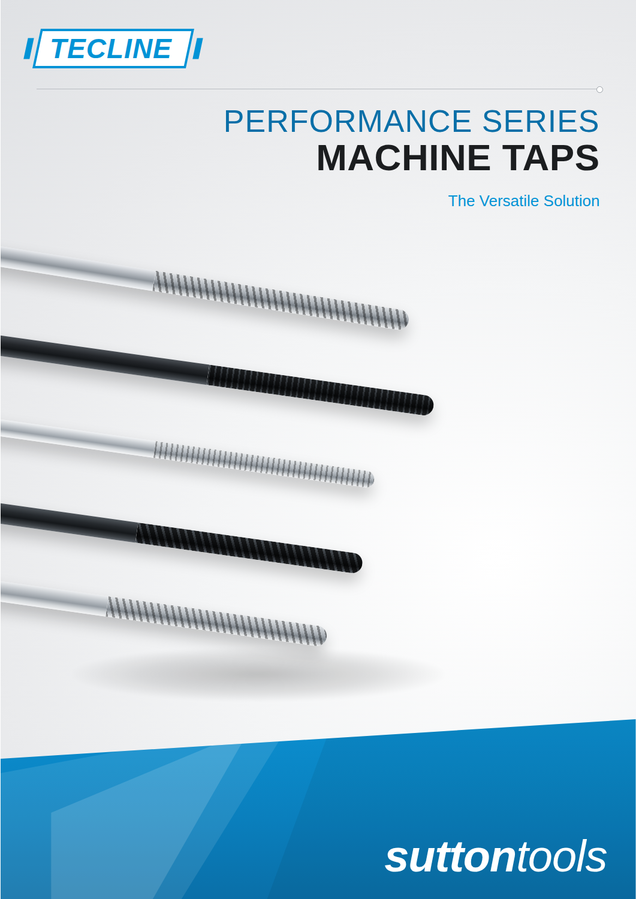TECLINE
Performance Series
Machine Taps
The Versatile Solution
sutton tools